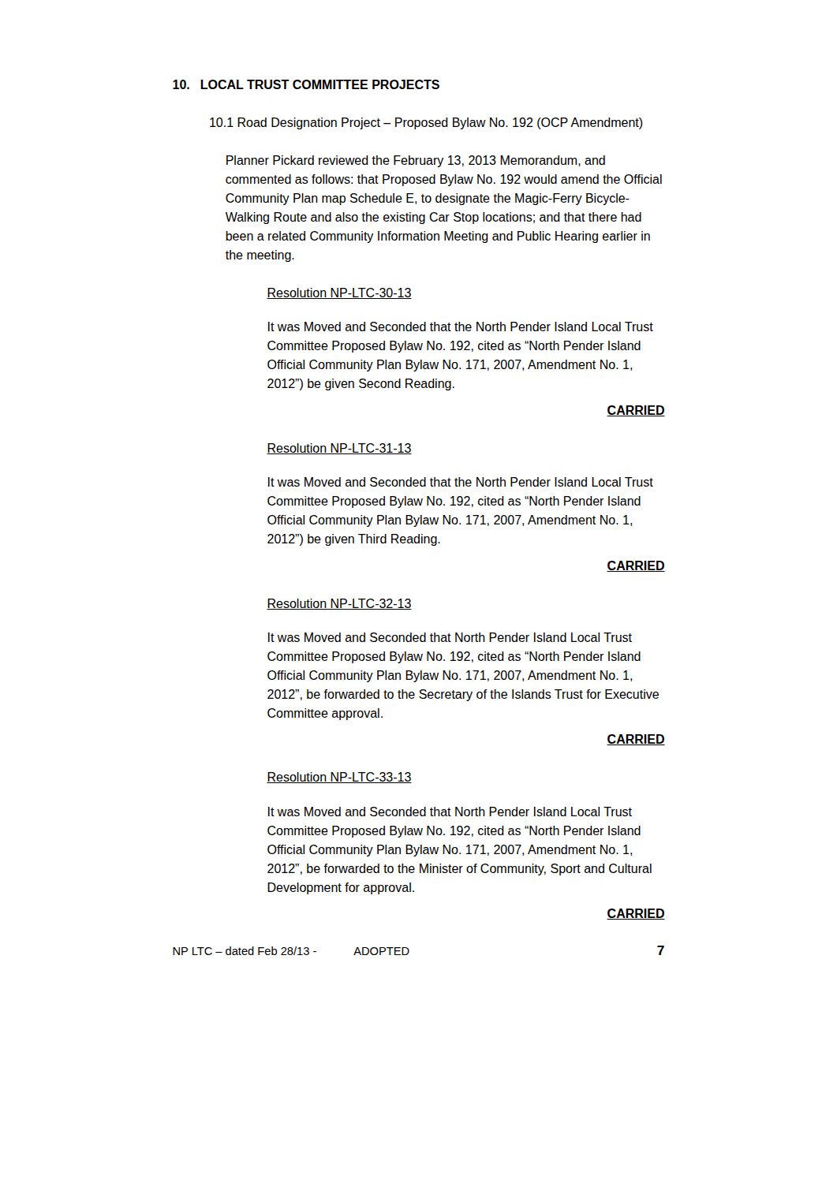10. LOCAL TRUST COMMITTEE PROJECTS
10.1 Road Designation Project – Proposed Bylaw No. 192 (OCP Amendment)
Planner Pickard reviewed the February 13, 2013 Memorandum, and commented as follows: that Proposed Bylaw No. 192 would amend the Official Community Plan map Schedule E, to designate the Magic-Ferry Bicycle-Walking Route and also the existing Car Stop locations; and that there had been a related Community Information Meeting and Public Hearing earlier in the meeting.
Resolution NP-LTC-30-13
It was Moved and Seconded that the North Pender Island Local Trust Committee Proposed Bylaw No. 192, cited as “North Pender Island Official Community Plan Bylaw No. 171, 2007, Amendment No. 1, 2012”) be given Second Reading.
CARRIED
Resolution NP-LTC-31-13
It was Moved and Seconded that the North Pender Island Local Trust Committee Proposed Bylaw No. 192, cited as “North Pender Island Official Community Plan Bylaw No. 171, 2007, Amendment No. 1, 2012”) be given Third Reading.
CARRIED
Resolution NP-LTC-32-13
It was Moved and Seconded that North Pender Island Local Trust Committee Proposed Bylaw No. 192, cited as “North Pender Island Official Community Plan Bylaw No. 171, 2007, Amendment No. 1, 2012”, be forwarded to the Secretary of the Islands Trust for Executive Committee approval.
CARRIED
Resolution NP-LTC-33-13
It was Moved and Seconded that North Pender Island Local Trust Committee Proposed Bylaw No. 192, cited as “North Pender Island Official Community Plan Bylaw No. 171, 2007, Amendment No. 1, 2012”, be forwarded to the Minister of Community, Sport and Cultural Development for approval.
CARRIED
NP LTC – dated Feb 28/13 - ADOPTED 7